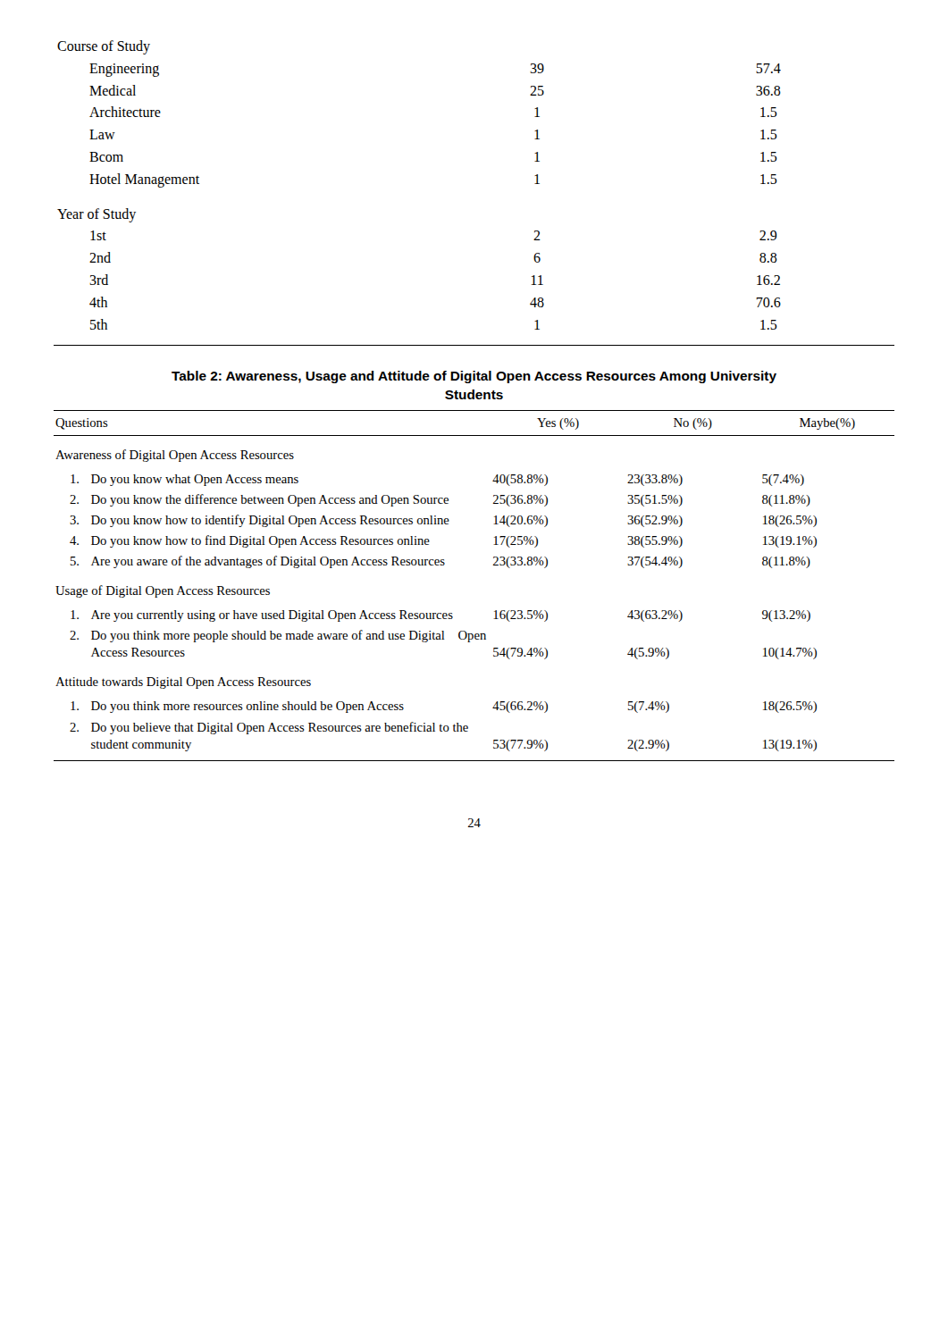| Course of Study | | |
| Engineering | 39 | 57.4 |
| Medical | 25 | 36.8 |
| Architecture | 1 | 1.5 |
| Law | 1 | 1.5 |
| Bcom | 1 | 1.5 |
| Hotel Management | 1 | 1.5 |
| Year of Study | | |
| 1st | 2 | 2.9 |
| 2nd | 6 | 8.8 |
| 3rd | 11 | 16.2 |
| 4th | 48 | 70.6 |
| 5th | 1 | 1.5 |
Table 2: Awareness, Usage and Attitude of Digital Open Access Resources Among University
Students
| Questions | Yes (%) | No (%) | Maybe(%) |
| --- | --- | --- | --- |
| Awareness of Digital Open Access Resources |
| 1. Do you know what Open Access means | 40(58.8%) | 23(33.8%) | 5(7.4%) |
| 2. Do you know the difference between Open Access and Open Source | 25(36.8%) | 35(51.5%) | 8(11.8%) |
| 3. Do you know how to identify Digital Open Access Resources online | 14(20.6%) | 36(52.9%) | 18(26.5%) |
| 4. Do you know how to find Digital Open Access Resources online | 17(25%) | 38(55.9%) | 13(19.1%) |
| 5. Are you aware of the advantages of Digital Open Access Resources | 23(33.8%) | 37(54.4%) | 8(11.8%) |
| Usage of Digital Open Access Resources |
| 1. Are you currently using or have used Digital Open Access Resources | 16(23.5%) | 43(63.2%) | 9(13.2%) |
| 2. Do you think more people should be made aware of and use Digital Open Access Resources | 54(79.4%) | 4(5.9%) | 10(14.7%) |
| Attitude towards Digital Open Access Resources |
| 1. Do you think more resources online should be Open Access | 45(66.2%) | 5(7.4%) | 18(26.5%) |
| 2. Do you believe that Digital Open Access Resources are beneficial to the student community | 53(77.9%) | 2(2.9%) | 13(19.1%) |
24